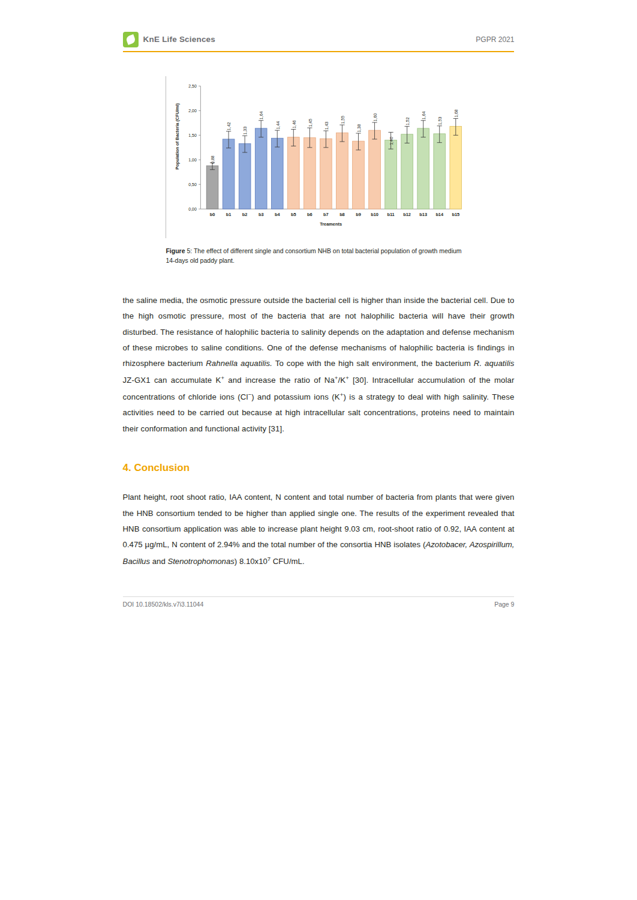KnE Life Sciences
PGPR 2021
0,00 0,50 1,00 1,50 2,00 2,50 Population of Bacteria (CFU/ml) 0,88 1,42 1,33 1,64 1,44 1,46 1,45 1,43 1,55 1,38 1,60 1,40 1,52 1,64 1,53 1,68 b0 b1 b2 b3 b4 b5 b6 b7 b8 b9 b10 b11 b12 b13 b14 b15 Treaments
Figure 5: The effect of different single and consortium NHB on total bacterial population of growth medium 14-days old paddy plant.
the saline media, the osmotic pressure outside the bacterial cell is higher than inside the bacterial cell. Due to the high osmotic pressure, most of the bacteria that are not halophilic bacteria will have their growth disturbed. The resistance of halophilic bacteria to salinity depends on the adaptation and defense mechanism of these microbes to saline conditions. One of the defense mechanisms of halophilic bacteria is findings in rhizosphere bacterium Rahnella aquatilis. To cope with the high salt environment, the bacterium R. aquatilis JZ-GX1 can accumulate K+ and increase the ratio of Na+/K+ [30]. Intracellular accumulation of the molar concentrations of chloride ions (Cl−) and potassium ions (K+) is a strategy to deal with high salinity. These activities need to be carried out because at high intracellular salt concentrations, proteins need to maintain their conformation and functional activity [31].
4. Conclusion
Plant height, root shoot ratio, IAA content, N content and total number of bacteria from plants that were given the HNB consortium tended to be higher than applied single one. The results of the experiment revealed that HNB consortium application was able to increase plant height 9.03 cm, root-shoot ratio of 0.92, IAA content at 0.475 µg/mL, N content of 2.94% and the total number of the consortia HNB isolates (Azotobacer, Azospirillum, Bacillus and Stenotrophomonas) 8.10x107 CFU/mL.
DOI 10.18502/kls.v7i3.11044
Page 9